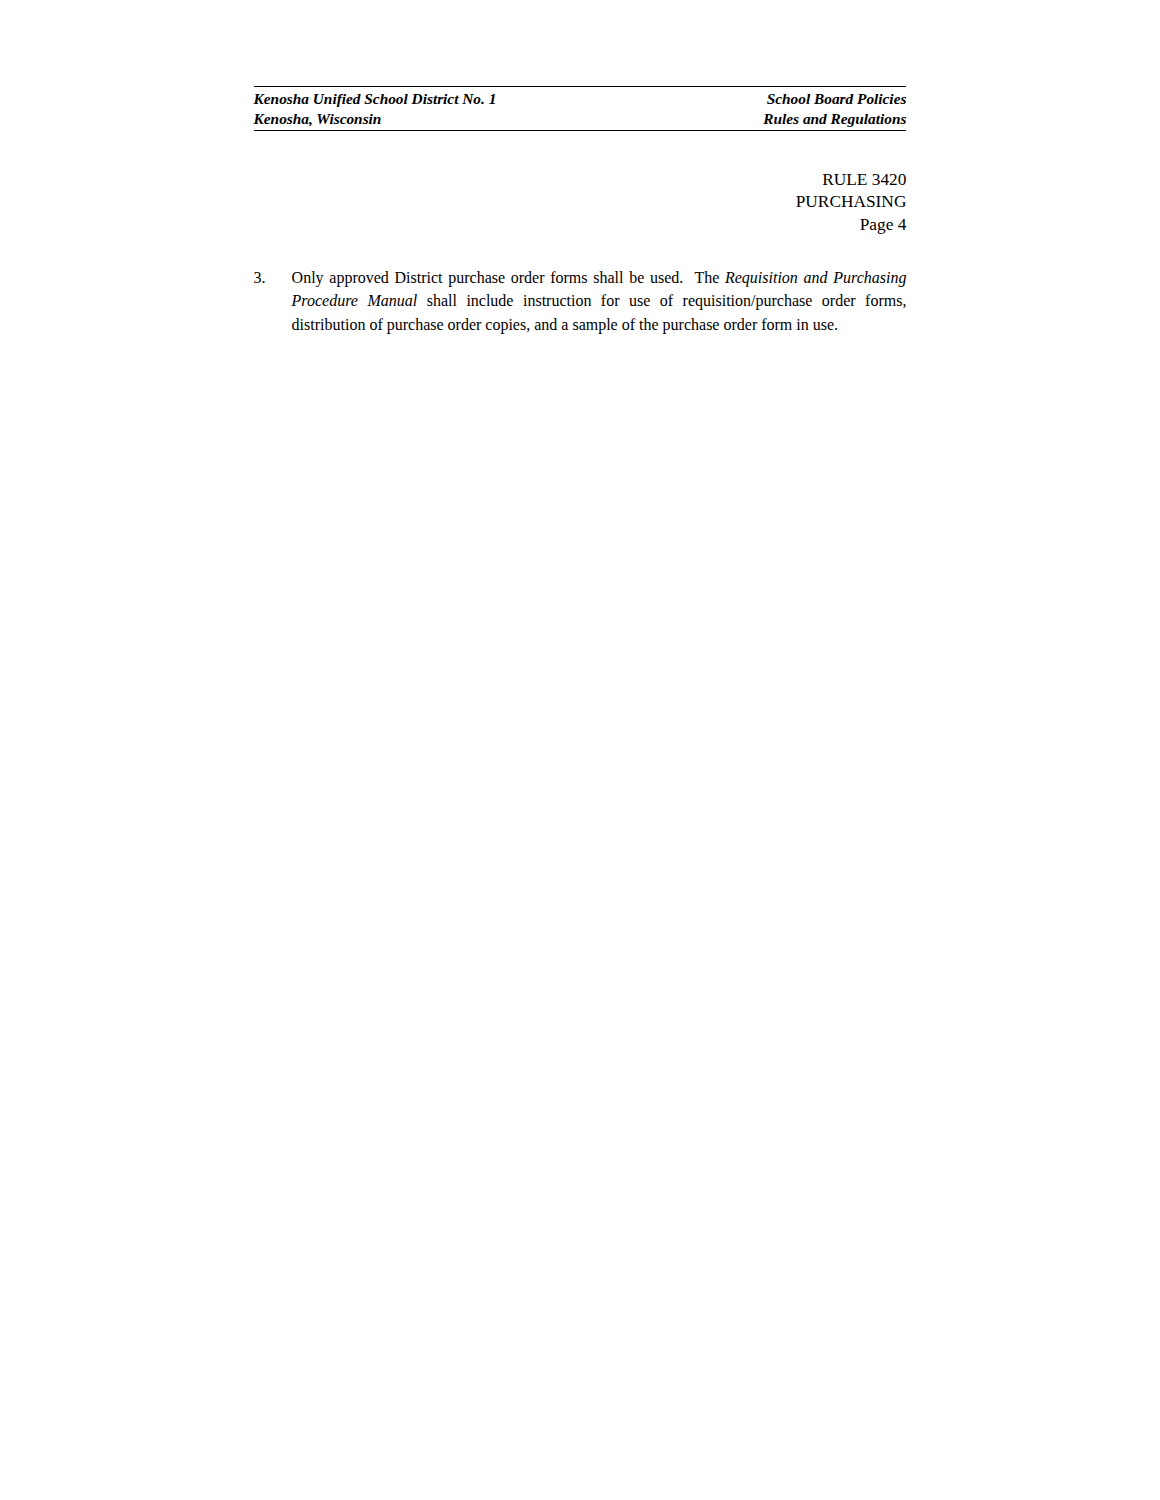| Kenosha Unified School District No. 1 | School Board Policies |
| Kenosha, Wisconsin | Rules and Regulations |
RULE 3420
PURCHASING
Page 4
3. Only approved District purchase order forms shall be used. The Requisition and Purchasing Procedure Manual shall include instruction for use of requisition/purchase order forms, distribution of purchase order copies, and a sample of the purchase order form in use.